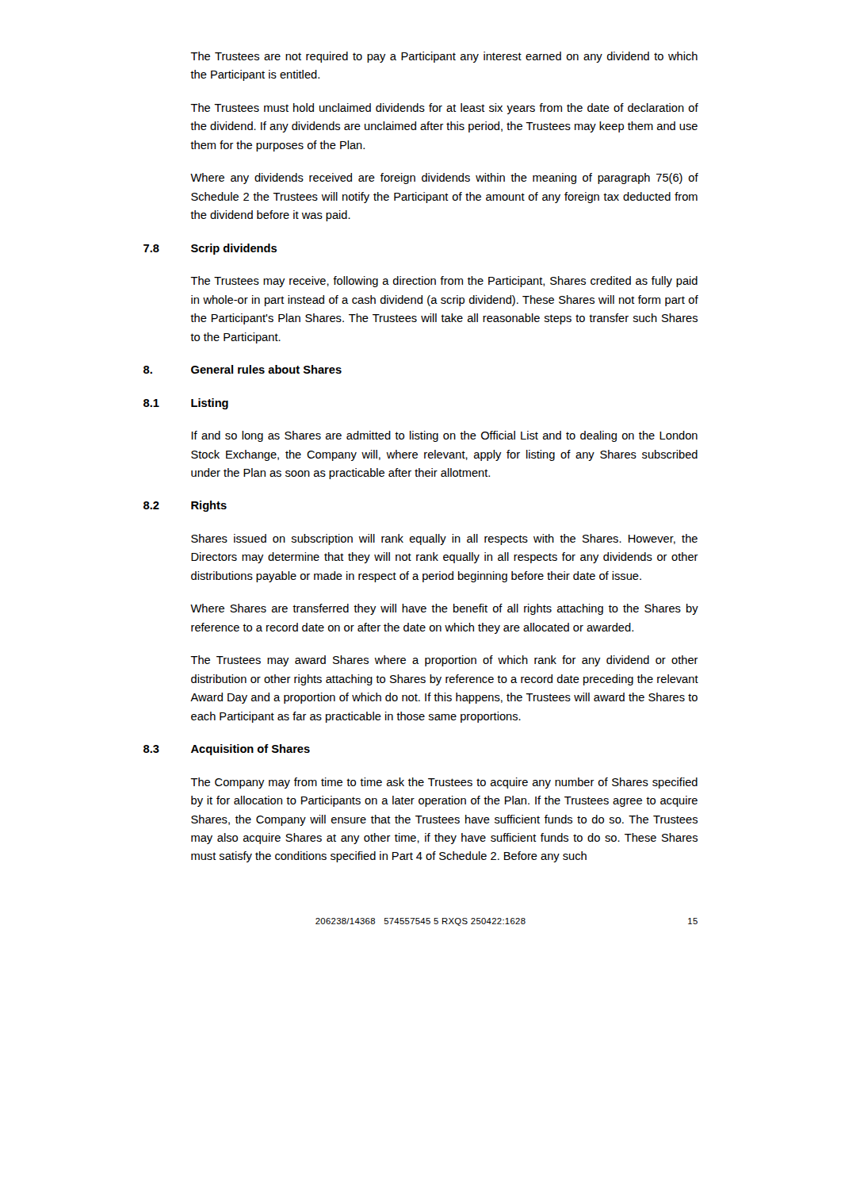The Trustees are not required to pay a Participant any interest earned on any dividend to which the Participant is entitled.
The Trustees must hold unclaimed dividends for at least six years from the date of declaration of the dividend. If any dividends are unclaimed after this period, the Trustees may keep them and use them for the purposes of the Plan.
Where any dividends received are foreign dividends within the meaning of paragraph 75(6) of Schedule 2 the Trustees will notify the Participant of the amount of any foreign tax deducted from the dividend before it was paid.
7.8 Scrip dividends
The Trustees may receive, following a direction from the Participant, Shares credited as fully paid in whole-or in part instead of a cash dividend (a scrip dividend). These Shares will not form part of the Participant's Plan Shares. The Trustees will take all reasonable steps to transfer such Shares to the Participant.
8. General rules about Shares
8.1 Listing
If and so long as Shares are admitted to listing on the Official List and to dealing on the London Stock Exchange, the Company will, where relevant, apply for listing of any Shares subscribed under the Plan as soon as practicable after their allotment.
8.2 Rights
Shares issued on subscription will rank equally in all respects with the Shares. However, the Directors may determine that they will not rank equally in all respects for any dividends or other distributions payable or made in respect of a period beginning before their date of issue.
Where Shares are transferred they will have the benefit of all rights attaching to the Shares by reference to a record date on or after the date on which they are allocated or awarded.
The Trustees may award Shares where a proportion of which rank for any dividend or other distribution or other rights attaching to Shares by reference to a record date preceding the relevant Award Day and a proportion of which do not. If this happens, the Trustees will award the Shares to each Participant as far as practicable in those same proportions.
8.3 Acquisition of Shares
The Company may from time to time ask the Trustees to acquire any number of Shares specified by it for allocation to Participants on a later operation of the Plan. If the Trustees agree to acquire Shares, the Company will ensure that the Trustees have sufficient funds to do so. The Trustees may also acquire Shares at any other time, if they have sufficient funds to do so. These Shares must satisfy the conditions specified in Part 4 of Schedule 2. Before any such
206238/14368 574557545 5 RXQS 250422:1628 15